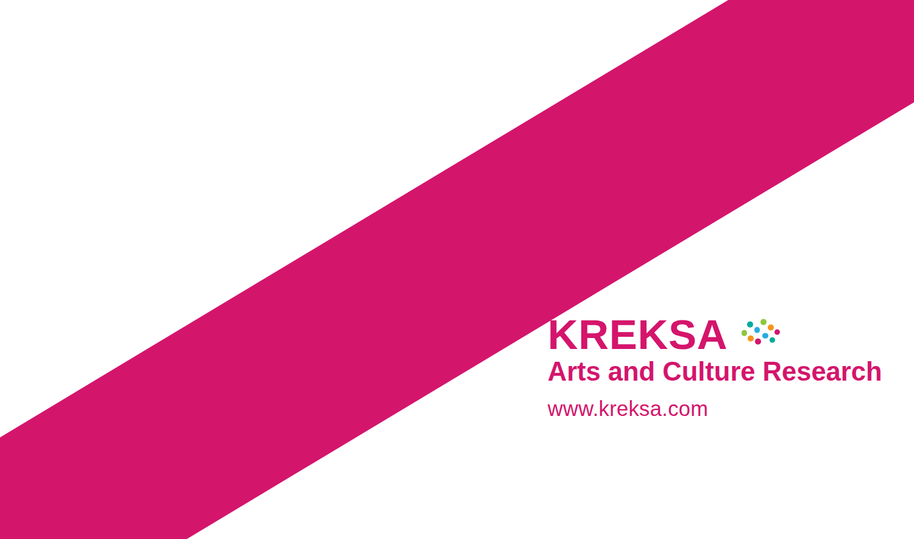KREKSA
Arts and Culture Research
www.kreksa.com